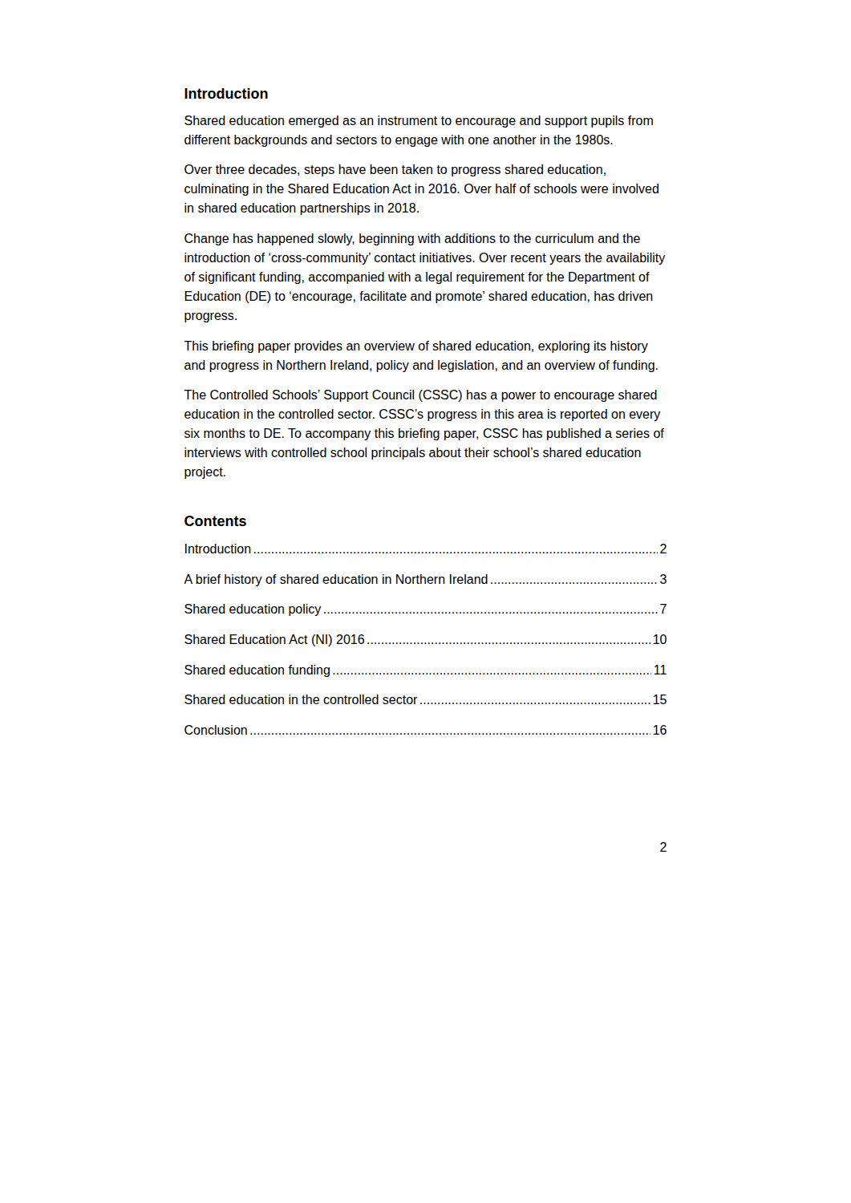Introduction
Shared education emerged as an instrument to encourage and support pupils from different backgrounds and sectors to engage with one another in the 1980s.
Over three decades, steps have been taken to progress shared education, culminating in the Shared Education Act in 2016. Over half of schools were involved in shared education partnerships in 2018.
Change has happened slowly, beginning with additions to the curriculum and the introduction of ‘cross-community’ contact initiatives. Over recent years the availability of significant funding, accompanied with a legal requirement for the Department of Education (DE) to ‘encourage, facilitate and promote’ shared education, has driven progress.
This briefing paper provides an overview of shared education, exploring its history and progress in Northern Ireland, policy and legislation, and an overview of funding.
The Controlled Schools’ Support Council (CSSC) has a power to encourage shared education in the controlled sector. CSSC’s progress in this area is reported on every six months to DE. To accompany this briefing paper, CSSC has published a series of interviews with controlled school principals about their school’s shared education project.
Contents
Introduction.................................................................................................................. 2
A brief history of shared education in Northern Ireland.......................................................... 3
Shared education policy........................................................................................................... 7
Shared Education Act (NI) 2016............................................................................................ 10
Shared education funding..................................................................................................... 11
Shared education in the controlled sector............................................................................. 15
Conclusion............................................................................................................................. 16
2